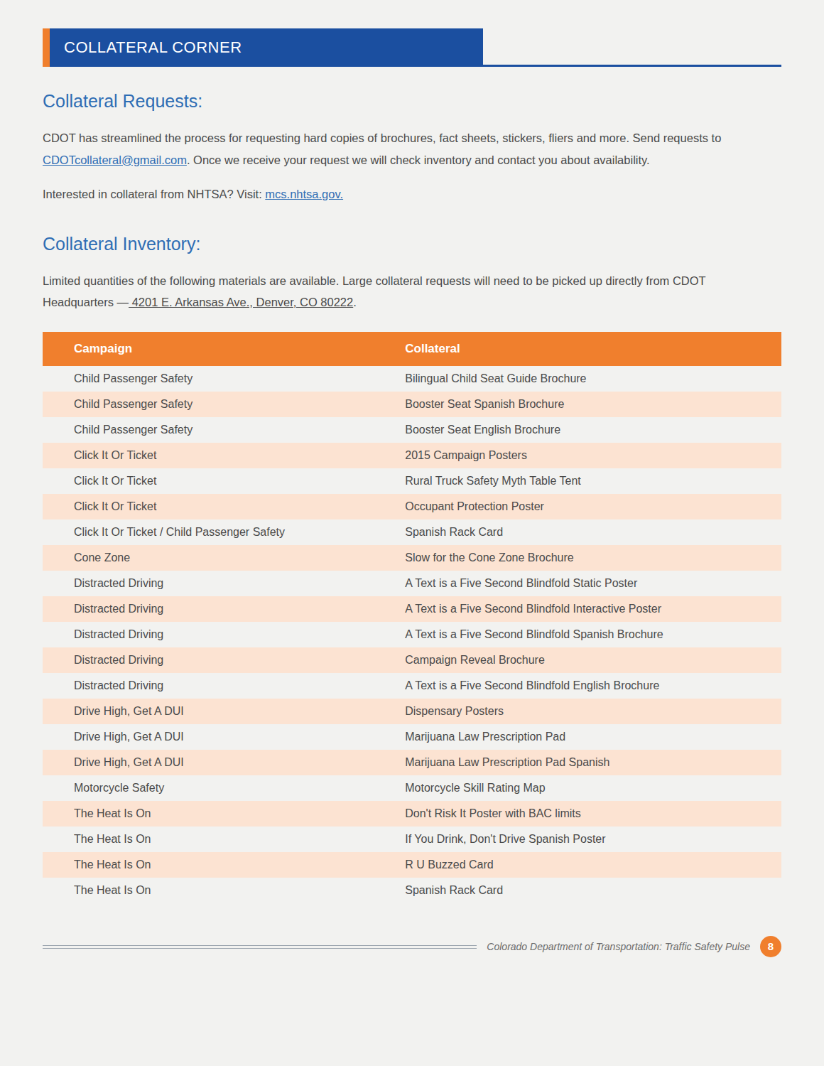COLLATERAL CORNER
Collateral Requests:
CDOT has streamlined the process for requesting hard copies of brochures, fact sheets, stickers, fliers and more. Send requests to CDOTcollateral@gmail.com. Once we receive your request we will check inventory and contact you about availability.
Interested in collateral from NHTSA? Visit: mcs.nhtsa.gov.
Collateral Inventory:
Limited quantities of the following materials are available. Large collateral requests will need to be picked up directly from CDOT Headquarters — 4201 E. Arkansas Ave., Denver, CO 80222.
| Campaign | Collateral |
| --- | --- |
| Child Passenger Safety | Bilingual Child Seat Guide Brochure |
| Child Passenger Safety | Booster Seat Spanish Brochure |
| Child Passenger Safety | Booster Seat English Brochure |
| Click It Or Ticket | 2015 Campaign Posters |
| Click It Or Ticket | Rural Truck Safety Myth Table Tent |
| Click It Or Ticket | Occupant Protection Poster |
| Click It Or Ticket / Child Passenger Safety | Spanish Rack Card |
| Cone Zone | Slow for the Cone Zone Brochure |
| Distracted Driving | A Text is a Five Second Blindfold Static Poster |
| Distracted Driving | A Text is a Five Second Blindfold Interactive Poster |
| Distracted Driving | A Text is a Five Second Blindfold Spanish Brochure |
| Distracted Driving | Campaign Reveal Brochure |
| Distracted Driving | A Text is a Five Second Blindfold English Brochure |
| Drive High, Get A DUI | Dispensary Posters |
| Drive High, Get A DUI | Marijuana Law Prescription Pad |
| Drive High, Get A DUI | Marijuana Law Prescription Pad Spanish |
| Motorcycle Safety | Motorcycle Skill Rating Map |
| The Heat Is On | Don't Risk It Poster with BAC limits |
| The Heat Is On | If You Drink, Don't Drive Spanish Poster |
| The Heat Is On | R U Buzzed Card |
| The Heat Is On | Spanish Rack Card |
Colorado Department of Transportation: Traffic Safety Pulse
8